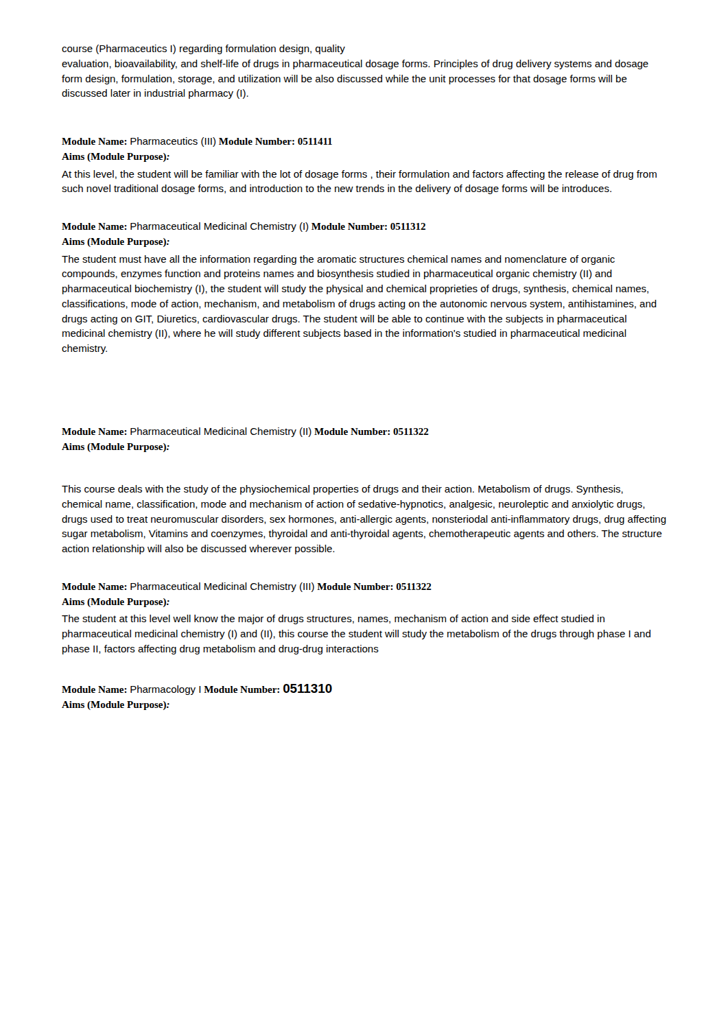course (Pharmaceutics I) regarding formulation design, quality
evaluation, bioavailability, and shelf-life of drugs in pharmaceutical dosage forms. Principles of drug delivery systems and dosage form design, formulation, storage, and utilization will be also discussed while the unit processes for that dosage forms will be discussed later in industrial pharmacy (I).
Module Name: Pharmaceutics (III) Module Number: 0511411
Aims (Module Purpose):
At this level, the student will be familiar with the lot of dosage forms , their formulation and factors affecting the release of drug from such novel traditional dosage forms, and introduction to the new trends in the delivery of dosage forms will be introduces.
Module Name: Pharmaceutical Medicinal Chemistry (I) Module Number: 0511312
Aims (Module Purpose):
The student must have all the information regarding the aromatic structures chemical names and nomenclature of organic compounds, enzymes function and proteins names and biosynthesis studied in pharmaceutical organic chemistry (II) and pharmaceutical biochemistry (I), the student will study the physical and chemical proprieties of drugs, synthesis, chemical names, classifications, mode of action, mechanism, and metabolism of drugs acting on the autonomic nervous system, antihistamines, and drugs acting on GIT, Diuretics, cardiovascular drugs. The student will be able to continue with the subjects in pharmaceutical medicinal chemistry (II), where he will study different subjects based in the information's studied in pharmaceutical medicinal chemistry.
Module Name: Pharmaceutical Medicinal Chemistry (II) Module Number: 0511322
Aims (Module Purpose):
This course deals with the study of the physiochemical properties of drugs and their action. Metabolism of drugs. Synthesis, chemical name, classification, mode and mechanism of action of sedative-hypnotics, analgesic, neuroleptic and anxiolytic drugs, drugs used to treat neuromuscular disorders, sex hormones, anti-allergic agents, nonsteriodal anti-inflammatory drugs, drug affecting sugar metabolism, Vitamins and coenzymes, thyroidal and anti-thyroidal agents, chemotherapeutic agents and others. The structure action relationship will also be discussed wherever possible.
Module Name: Pharmaceutical Medicinal Chemistry (III) Module Number: 0511322
Aims (Module Purpose):
The student at this level well know the major of drugs structures, names, mechanism of action and side effect studied in pharmaceutical medicinal chemistry (I) and (II), this course the student will study the metabolism of the drugs through phase I and phase II, factors affecting drug metabolism and drug-drug interactions
Module Name: Pharmacology I Module Number: 0511310
Aims (Module Purpose):